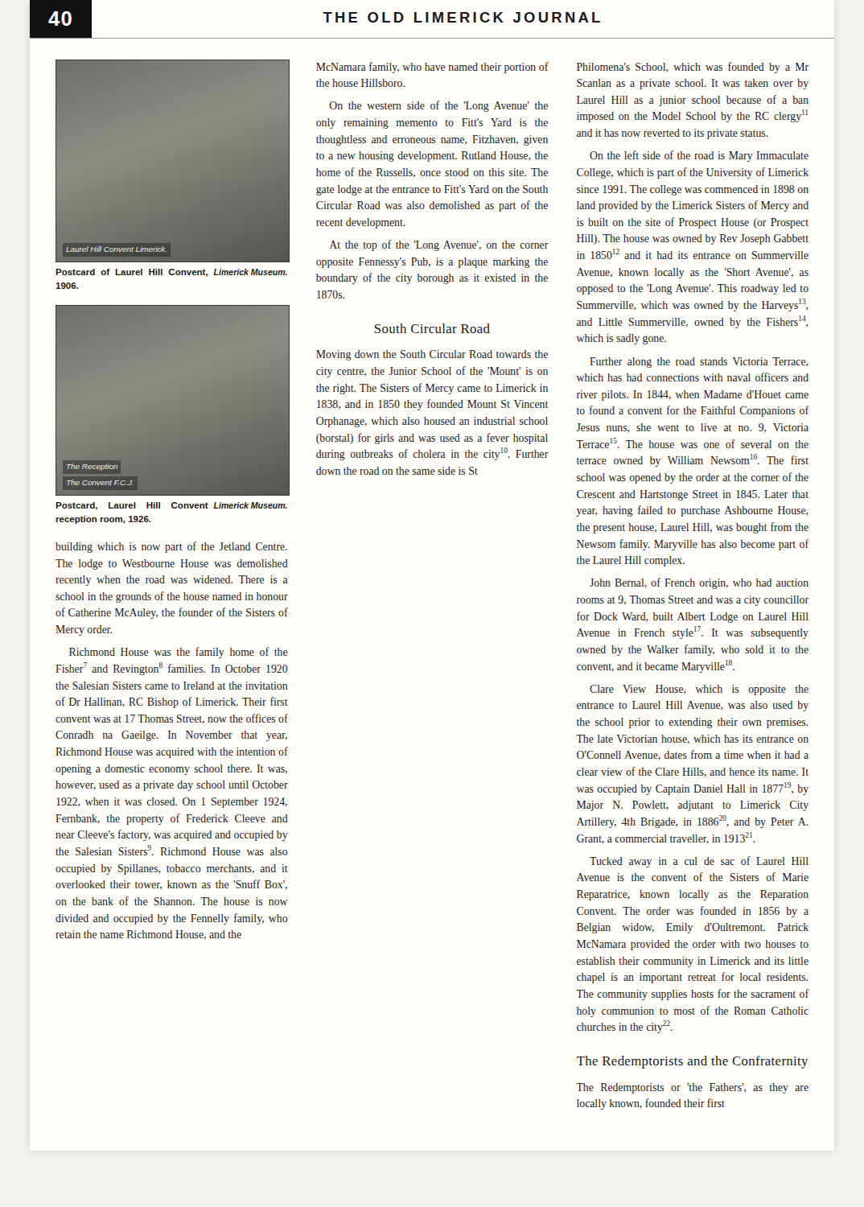40
The Old Limerick Journal
Laurel Hill Convent Limerick.
Postcard of Laurel Hill Convent, 1906. Limerick Museum.
The Reception The Convent F.C.J.
Postcard, Laurel Hill Convent reception room, 1926. Limerick Museum.
building which is now part of the Jetland Centre. The lodge to Westbourne House was demolished recently when the road was widened. There is a school in the grounds of the house named in honour of Catherine McAuley, the founder of the Sisters of Mercy order.
Richmond House was the family home of the Fisher7 and Revington8 families. In October 1920 the Salesian Sisters came to Ireland at the invitation of Dr Hallinan, RC Bishop of Limerick. Their first convent was at 17 Thomas Street, now the offices of Conradh na Gaeilge. In November that year, Richmond House was acquired with the intention of opening a domestic economy school there. It was, however, used as a private day school until October 1922, when it was closed. On 1 September 1924, Fernbank, the property of Frederick Cleeve and near Cleeve's factory, was acquired and occupied by the Salesian Sisters9. Richmond House was also occupied by Spillanes, tobacco merchants, and it overlooked their tower, known as the 'Snuff Box', on the bank of the Shannon. The house is now divided and occupied by the Fennelly family, who retain the name Richmond House, and the
McNamara family, who have named their portion of the house Hillsboro.
On the western side of the 'Long Avenue' the only remaining memento to Fitt's Yard is the thoughtless and erroneous name, Fitzhaven, given to a new housing development. Rutland House, the home of the Russells, once stood on this site. The gate lodge at the entrance to Fitt's Yard on the South Circular Road was also demolished as part of the recent development.
At the top of the 'Long Avenue', on the corner opposite Fennessy's Pub, is a plaque marking the boundary of the city borough as it existed in the 1870s.
South Circular Road
Moving down the South Circular Road towards the city centre, the Junior School of the 'Mount' is on the right. The Sisters of Mercy came to Limerick in 1838, and in 1850 they founded Mount St Vincent Orphanage, which also housed an industrial school (borstal) for girls and was used as a fever hospital during outbreaks of cholera in the city10. Further down the road on the same side is St
Philomena's School, which was founded by a Mr Scanlan as a private school. It was taken over by Laurel Hill as a junior school because of a ban imposed on the Model School by the RC clergy11 and it has now reverted to its private status.
On the left side of the road is Mary Immaculate College, which is part of the University of Limerick since 1991. The college was commenced in 1898 on land provided by the Limerick Sisters of Mercy and is built on the site of Prospect House (or Prospect Hill). The house was owned by Rev Joseph Gabbett in 185012 and it had its entrance on Summerville Avenue, known locally as the 'Short Avenue', as opposed to the 'Long Avenue'. This roadway led to Summerville, which was owned by the Harveys13, and Little Summerville, owned by the Fishers14, which is sadly gone.
Further along the road stands Victoria Terrace, which has had connections with naval officers and river pilots. In 1844, when Madame d'Houet came to found a convent for the Faithful Companions of Jesus nuns, she went to live at no. 9, Victoria Terrace15. The house was one of several on the terrace owned by William Newsom16. The first school was opened by the order at the corner of the Crescent and Hartstonge Street in 1845. Later that year, having failed to purchase Ashbourne House, the present house, Laurel Hill, was bought from the Newsom family. Maryville has also become part of the Laurel Hill complex.
John Bernal, of French origin, who had auction rooms at 9, Thomas Street and was a city councillor for Dock Ward, built Albert Lodge on Laurel Hill Avenue in French style17. It was subsequently owned by the Walker family, who sold it to the convent, and it became Maryville18.
Clare View House, which is opposite the entrance to Laurel Hill Avenue, was also used by the school prior to extending their own premises. The late Victorian house, which has its entrance on O'Connell Avenue, dates from a time when it had a clear view of the Clare Hills, and hence its name. It was occupied by Captain Daniel Hall in 187719, by Major N. Powlett, adjutant to Limerick City Artillery, 4th Brigade, in 188620, and by Peter A. Grant, a commercial traveller, in 191321.
Tucked away in a cul de sac of Laurel Hill Avenue is the convent of the Sisters of Marie Reparatrice, known locally as the Reparation Convent. The order was founded in 1856 by a Belgian widow, Emily d'Oultremont. Patrick McNamara provided the order with two houses to establish their community in Limerick and its little chapel is an important retreat for local residents. The community supplies hosts for the sacrament of holy communion to most of the Roman Catholic churches in the city22.
The Redemptorists and the Confraternity
The Redemptorists or 'the Fathers', as they are locally known, founded their first